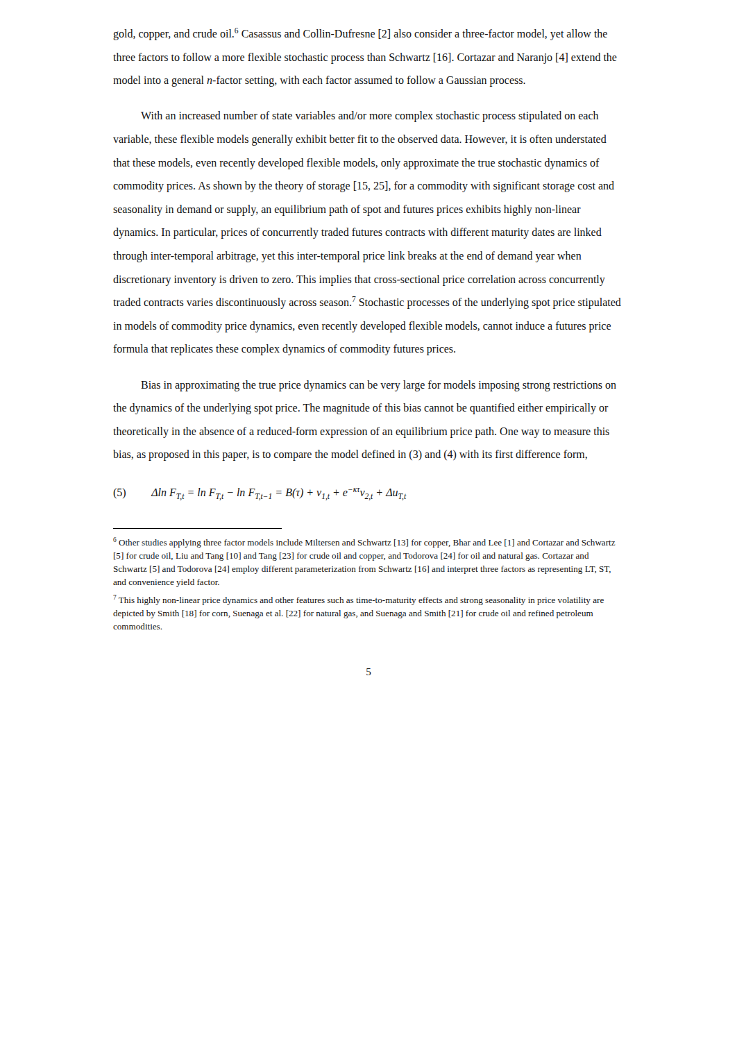gold, copper, and crude oil.6 Casassus and Collin-Dufresne [2] also consider a three-factor model, yet allow the three factors to follow a more flexible stochastic process than Schwartz [16]. Cortazar and Naranjo [4] extend the model into a general n-factor setting, with each factor assumed to follow a Gaussian process.
With an increased number of state variables and/or more complex stochastic process stipulated on each variable, these flexible models generally exhibit better fit to the observed data. However, it is often understated that these models, even recently developed flexible models, only approximate the true stochastic dynamics of commodity prices. As shown by the theory of storage [15, 25], for a commodity with significant storage cost and seasonality in demand or supply, an equilibrium path of spot and futures prices exhibits highly non-linear dynamics. In particular, prices of concurrently traded futures contracts with different maturity dates are linked through inter-temporal arbitrage, yet this inter-temporal price link breaks at the end of demand year when discretionary inventory is driven to zero. This implies that cross-sectional price correlation across concurrently traded contracts varies discontinuously across season.7 Stochastic processes of the underlying spot price stipulated in models of commodity price dynamics, even recently developed flexible models, cannot induce a futures price formula that replicates these complex dynamics of commodity futures prices.
Bias in approximating the true price dynamics can be very large for models imposing strong restrictions on the dynamics of the underlying spot price. The magnitude of this bias cannot be quantified either empirically or theoretically in the absence of a reduced-form expression of an equilibrium price path. One way to measure this bias, as proposed in this paper, is to compare the model defined in (3) and (4) with its first difference form,
(5) Δln FT,t = ln FT,t − ln FT,t−1 = B(τ) + v1,t + e−κτv2,t + ΔuT,t
6 Other studies applying three factor models include Miltersen and Schwartz [13] for copper, Bhar and Lee [1] and Cortazar and Schwartz [5] for crude oil, Liu and Tang [10] and Tang [23] for crude oil and copper, and Todorova [24] for oil and natural gas. Cortazar and Schwartz [5] and Todorova [24] employ different parameterization from Schwartz [16] and interpret three factors as representing LT, ST, and convenience yield factor.
7 This highly non-linear price dynamics and other features such as time-to-maturity effects and strong seasonality in price volatility are depicted by Smith [18] for corn, Suenaga et al. [22] for natural gas, and Suenaga and Smith [21] for crude oil and refined petroleum commodities.
5